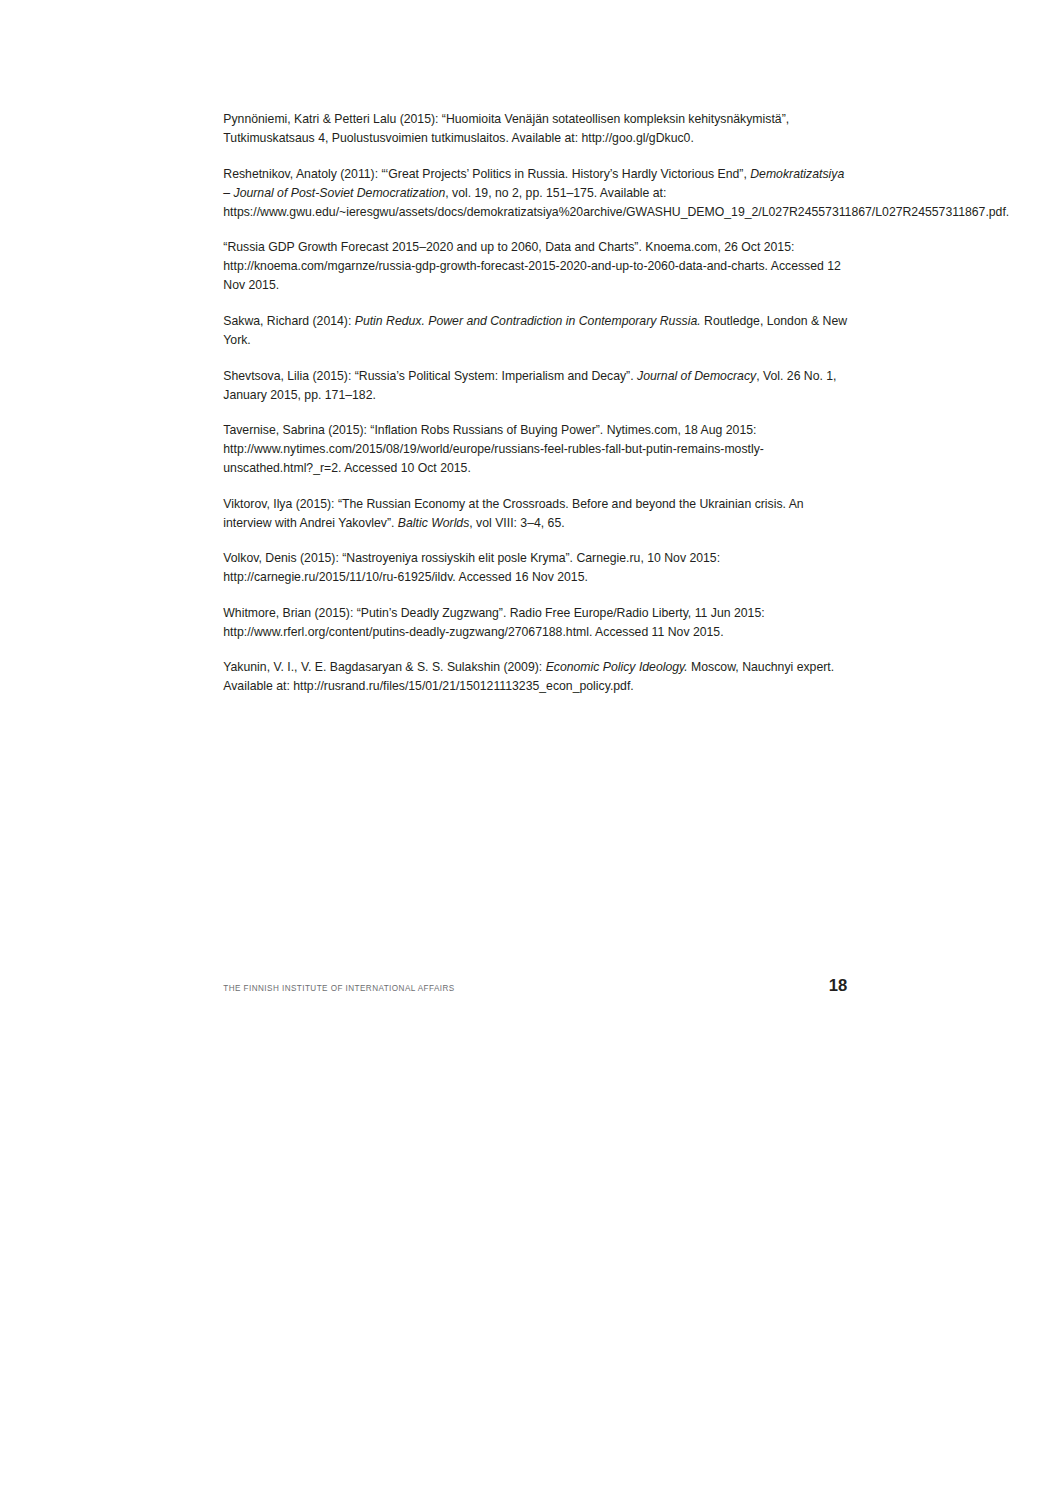Pynnöniemi, Katri & Petteri Lalu (2015): “Huomioita Venäjän sotateollisen kompleksin kehitysnäkymistä”, Tutkimuskatsaus 4, Puolustusvoimien tutkimuslaitos. Available at: http://goo.gl/gDkuc0.
Reshetnikov, Anatoly (2011): “‘Great Projects’ Politics in Russia. History’s Hardly Victorious End”, Demokratizatsiya – Journal of Post-Soviet Democratization, vol. 19, no 2, pp. 151–175. Available at: https://www.gwu.edu/~ieresgwu/assets/docs/demokratizatsiya%20archive/GWASHU_DEMO_19_2/L027R24557311867/L027R24557311867.pdf.
“Russia GDP Growth Forecast 2015–2020 and up to 2060, Data and Charts”. Knoema.com, 26 Oct 2015: http://knoema.com/mgarnze/russia-gdp-growth-forecast-2015-2020-and-up-to-2060-data-and-charts. Accessed 12 Nov 2015.
Sakwa, Richard (2014): Putin Redux. Power and Contradiction in Contemporary Russia. Routledge, London & New York.
Shevtsova, Lilia (2015): “Russia’s Political System: Imperialism and Decay”. Journal of Democracy, Vol. 26 No. 1, January 2015, pp. 171–182.
Tavernise, Sabrina (2015): “Inflation Robs Russians of Buying Power”. Nytimes.com, 18 Aug 2015: http://www.nytimes.com/2015/08/19/world/europe/russians-feel-rubles-fall-but-putin-remains-mostly-unscathed.html?_r=2. Accessed 10 Oct 2015.
Viktorov, Ilya (2015): “The Russian Economy at the Crossroads. Before and beyond the Ukrainian crisis. An interview with Andrei Yakovlev”. Baltic Worlds, vol VIII: 3–4, 65.
Volkov, Denis (2015): “Nastroyeniya rossiyskih elit posle Kryma”. Carnegie.ru, 10 Nov 2015: http://carnegie.ru/2015/11/10/ru-61925/ildv. Accessed 16 Nov 2015.
Whitmore, Brian (2015): “Putin’s Deadly Zugzwang”. Radio Free Europe/Radio Liberty, 11 Jun 2015: http://www.rferl.org/content/putins-deadly-zugzwang/27067188.html. Accessed 11 Nov 2015.
Yakunin, V. I., V. E. Bagdasaryan & S. S. Sulakshin (2009): Economic Policy Ideology. Moscow, Nauchnyi expert. Available at: http://rusrand.ru/files/15/01/21/150121113235_econ_policy.pdf.
The Finnish Institute of International Affairs
18